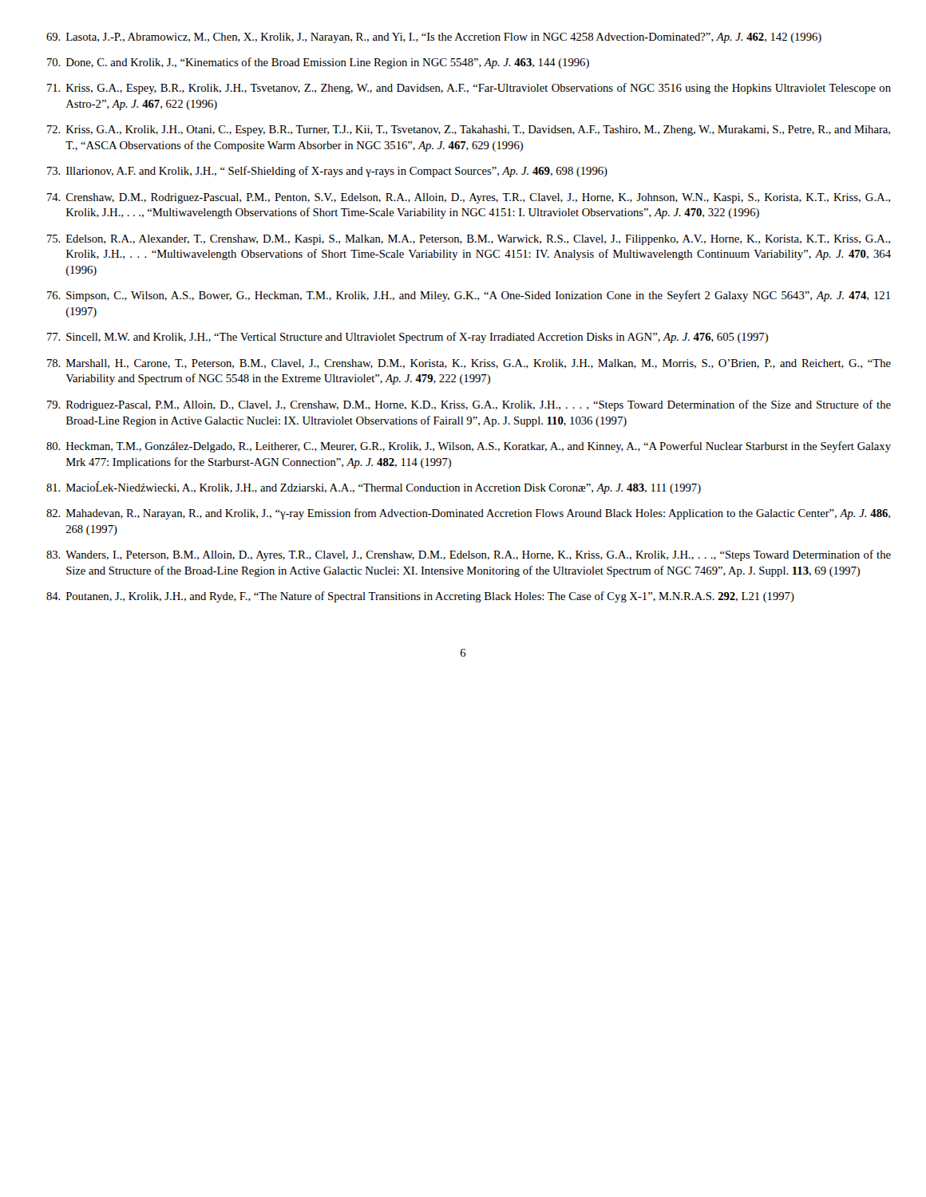69. Lasota, J.-P., Abramowicz, M., Chen, X., Krolik, J., Narayan, R., and Yi, I., “Is the Accretion Flow in NGC 4258 Advection-Dominated?”, Ap. J. 462, 142 (1996)
70. Done, C. and Krolik, J., “Kinematics of the Broad Emission Line Region in NGC 5548”, Ap. J. 463, 144 (1996)
71. Kriss, G.A., Espey, B.R., Krolik, J.H., Tsvetanov, Z., Zheng, W., and Davidsen, A.F., “Far-Ultraviolet Observations of NGC 3516 using the Hopkins Ultraviolet Telescope on Astro-2”, Ap. J. 467, 622 (1996)
72. Kriss, G.A., Krolik, J.H., Otani, C., Espey, B.R., Turner, T.J., Kii, T., Tsvetanov, Z., Takahashi, T., Davidsen, A.F., Tashiro, M., Zheng, W., Murakami, S., Petre, R., and Mihara, T., “ASCA Observations of the Composite Warm Absorber in NGC 3516”, Ap. J. 467, 629 (1996)
73. Illarionov, A.F. and Krolik, J.H., “ Self-Shielding of X-rays and γ-rays in Compact Sources”, Ap. J. 469, 698 (1996)
74. Crenshaw, D.M., Rodriguez-Pascual, P.M., Penton, S.V., Edelson, R.A., Alloin, D., Ayres, T.R., Clavel, J., Horne, K., Johnson, W.N., Kaspi, S., Korista, K.T., Kriss, G.A., Krolik, J.H., . . ., “Multiwavelength Observations of Short Time-Scale Variability in NGC 4151: I. Ultraviolet Observations”, Ap. J. 470, 322 (1996)
75. Edelson, R.A., Alexander, T., Crenshaw, D.M., Kaspi, S., Malkan, M.A., Peterson, B.M., Warwick, R.S., Clavel, J., Filippenko, A.V., Horne, K., Korista, K.T., Kriss, G.A., Krolik, J.H., . . . “Multiwavelength Observations of Short Time-Scale Variability in NGC 4151: IV. Analysis of Multiwavelength Continuum Variability”, Ap. J. 470, 364 (1996)
76. Simpson, C., Wilson, A.S., Bower, G., Heckman, T.M., Krolik, J.H., and Miley, G.K., “A One-Sided Ionization Cone in the Seyfert 2 Galaxy NGC 5643”, Ap. J. 474, 121 (1997)
77. Sincell, M.W. and Krolik, J.H., “The Vertical Structure and Ultraviolet Spectrum of X-ray Irradiated Accretion Disks in AGN”, Ap. J. 476, 605 (1997)
78. Marshall, H., Carone, T., Peterson, B.M., Clavel, J., Crenshaw, D.M., Korista, K., Kriss, G.A., Krolik, J.H., Malkan, M., Morris, S., O’Brien, P., and Reichert, G., “The Variability and Spectrum of NGC 5548 in the Extreme Ultraviolet”, Ap. J. 479, 222 (1997)
79. Rodriguez-Pascal, P.M., Alloin, D., Clavel, J., Crenshaw, D.M., Horne, K.D., Kriss, G.A., Krolik, J.H., . . . , “Steps Toward Determination of the Size and Structure of the Broad-Line Region in Active Galactic Nuclei: IX. Ultraviolet Observations of Fairall 9”, Ap. J. Suppl. 110, 1036 (1997)
80. Heckman, T.M., González-Delgado, R., Leitherer, C., Meurer, G.R., Krolik, J., Wilson, A.S., Koratkar, A., and Kinney, A., “A Powerful Nuclear Starburst in the Seyfert Galaxy Mrk 477: Implications for the Starburst-AGN Connection”, Ap. J. 482, 114 (1997)
81. MacioĹek-Niedźwiecki, A., Krolik, J.H., and Zdziarski, A.A., “Thermal Conduction in Accretion Disk Coronæ”, Ap. J. 483, 111 (1997)
82. Mahadevan, R., Narayan, R., and Krolik, J., “γ-ray Emission from Advection-Dominated Accretion Flows Around Black Holes: Application to the Galactic Center”, Ap. J. 486, 268 (1997)
83. Wanders, I., Peterson, B.M., Alloin, D., Ayres, T.R., Clavel, J., Crenshaw, D.M., Edelson, R.A., Horne, K., Kriss, G.A., Krolik, J.H., . . ., “Steps Toward Determination of the Size and Structure of the Broad-Line Region in Active Galactic Nuclei: XI. Intensive Monitoring of the Ultraviolet Spectrum of NGC 7469”, Ap. J. Suppl. 113, 69 (1997)
84. Poutanen, J., Krolik, J.H., and Ryde, F., “The Nature of Spectral Transitions in Accreting Black Holes: The Case of Cyg X-1”, M.N.R.A.S. 292, L21 (1997)
6